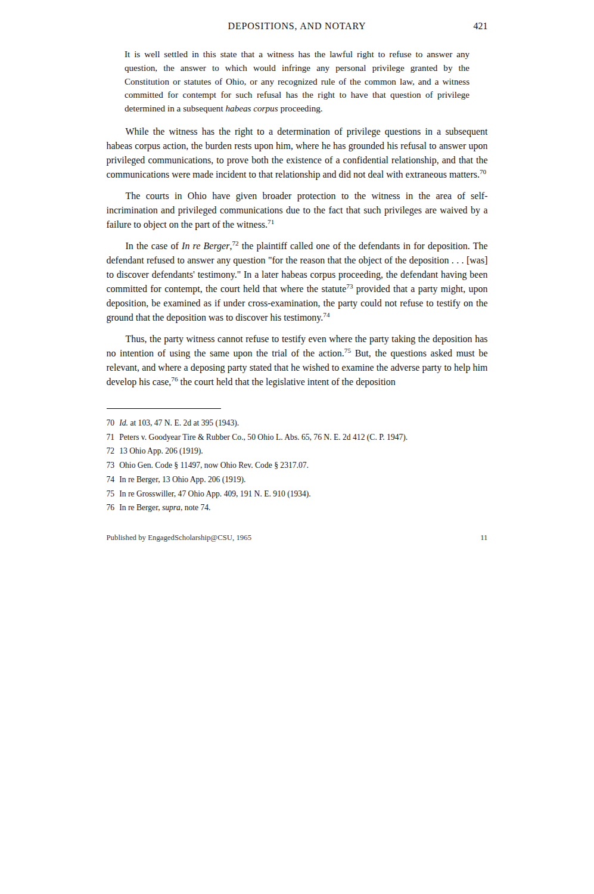DEPOSITIONS, AND NOTARY 421
It is well settled in this state that a witness has the lawful right to refuse to answer any question, the answer to which would infringe any personal privilege granted by the Constitution or statutes of Ohio, or any recognized rule of the common law, and a witness committed for contempt for such refusal has the right to have that question of privilege determined in a subsequent habeas corpus proceeding.
While the witness has the right to a determination of privilege questions in a subsequent habeas corpus action, the burden rests upon him, where he has grounded his refusal to answer upon privileged communications, to prove both the existence of a confidential relationship, and that the communications were made incident to that relationship and did not deal with extraneous matters.70
The courts in Ohio have given broader protection to the witness in the area of self-incrimination and privileged communications due to the fact that such privileges are waived by a failure to object on the part of the witness.71
In the case of In re Berger,72 the plaintiff called one of the defendants in for deposition. The defendant refused to answer any question "for the reason that the object of the deposition . . . [was] to discover defendants' testimony." In a later habeas corpus proceeding, the defendant having been committed for contempt, the court held that where the statute73 provided that a party might, upon deposition, be examined as if under cross-examination, the party could not refuse to testify on the ground that the deposition was to discover his testimony.74
Thus, the party witness cannot refuse to testify even where the party taking the deposition has no intention of using the same upon the trial of the action.75 But, the questions asked must be relevant, and where a deposing party stated that he wished to examine the adverse party to help him develop his case,76 the court held that the legislative intent of the deposition
70 Id. at 103, 47 N. E. 2d at 395 (1943).
71 Peters v. Goodyear Tire & Rubber Co., 50 Ohio L. Abs. 65, 76 N. E. 2d 412 (C. P. 1947).
7213 Ohio App. 206 (1919).
73 Ohio Gen. Code § 11497, now Ohio Rev. Code § 2317.07.
74 In re Berger, 13 Ohio App. 206 (1919).
75 In re Grosswiller, 47 Ohio App. 409, 191 N. E. 910 (1934).
76 In re Berger, supra, note 74.
Published by EngagedScholarship@CSU, 1965 11